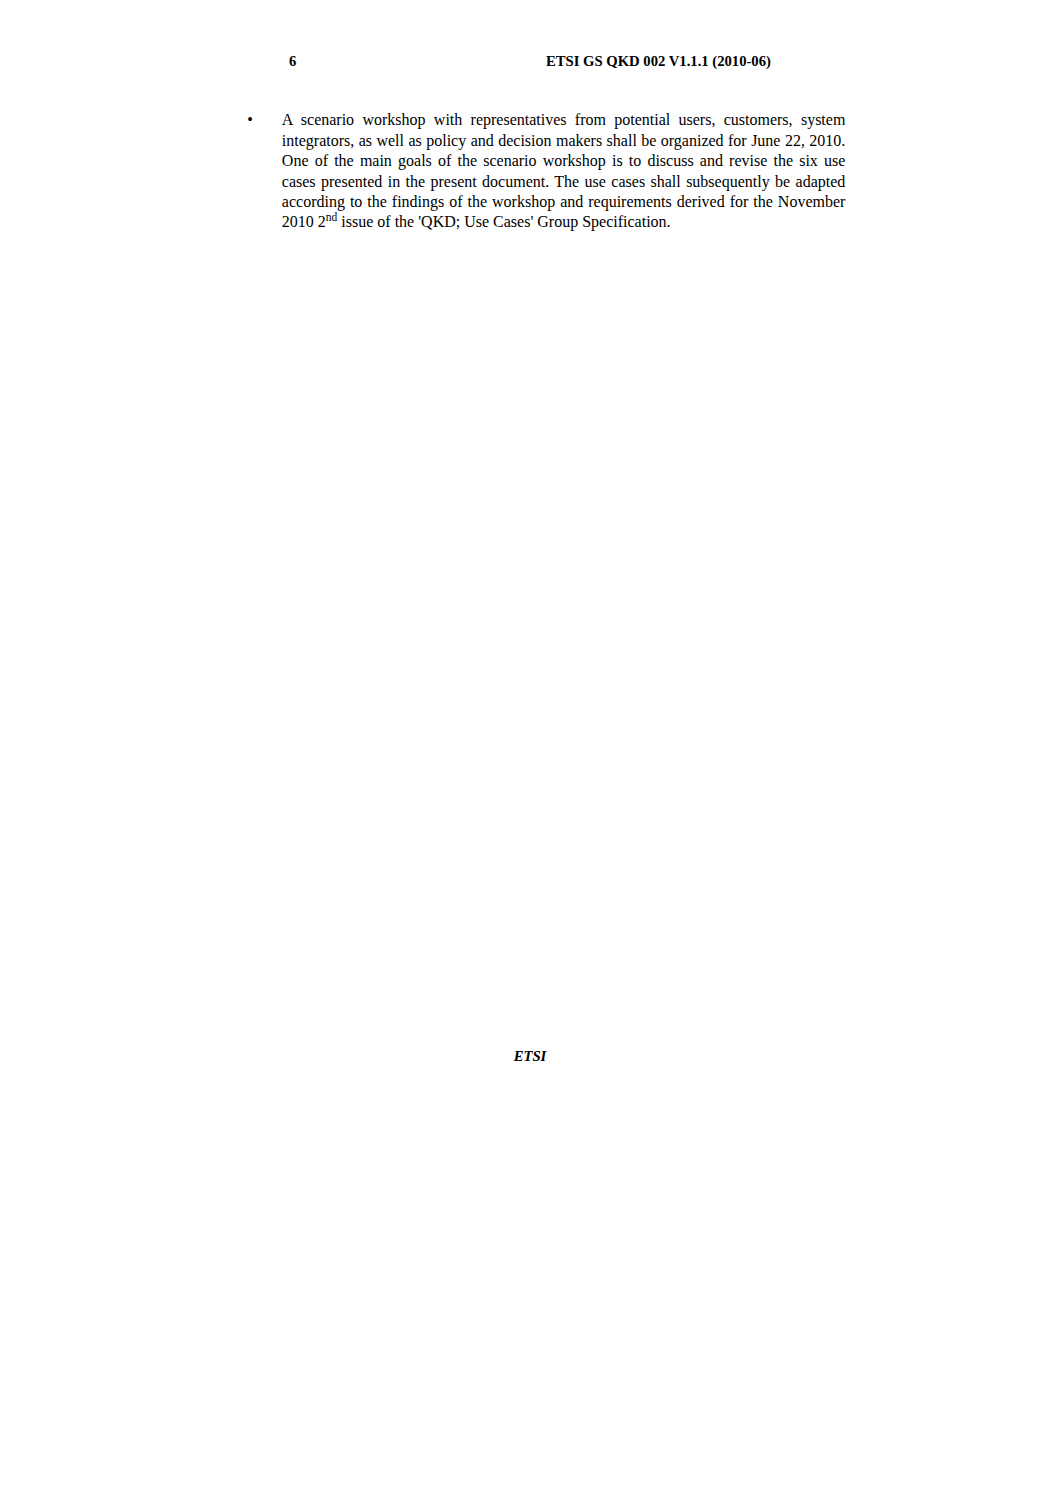6 ETSI GS QKD 002 V1.1.1 (2010-06)
A scenario workshop with representatives from potential users, customers, system integrators, as well as policy and decision makers shall be organized for June 22, 2010. One of the main goals of the scenario workshop is to discuss and revise the six use cases presented in the present document. The use cases shall subsequently be adapted according to the findings of the workshop and requirements derived for the November 2010 2nd issue of the 'QKD; Use Cases' Group Specification.
ETSI